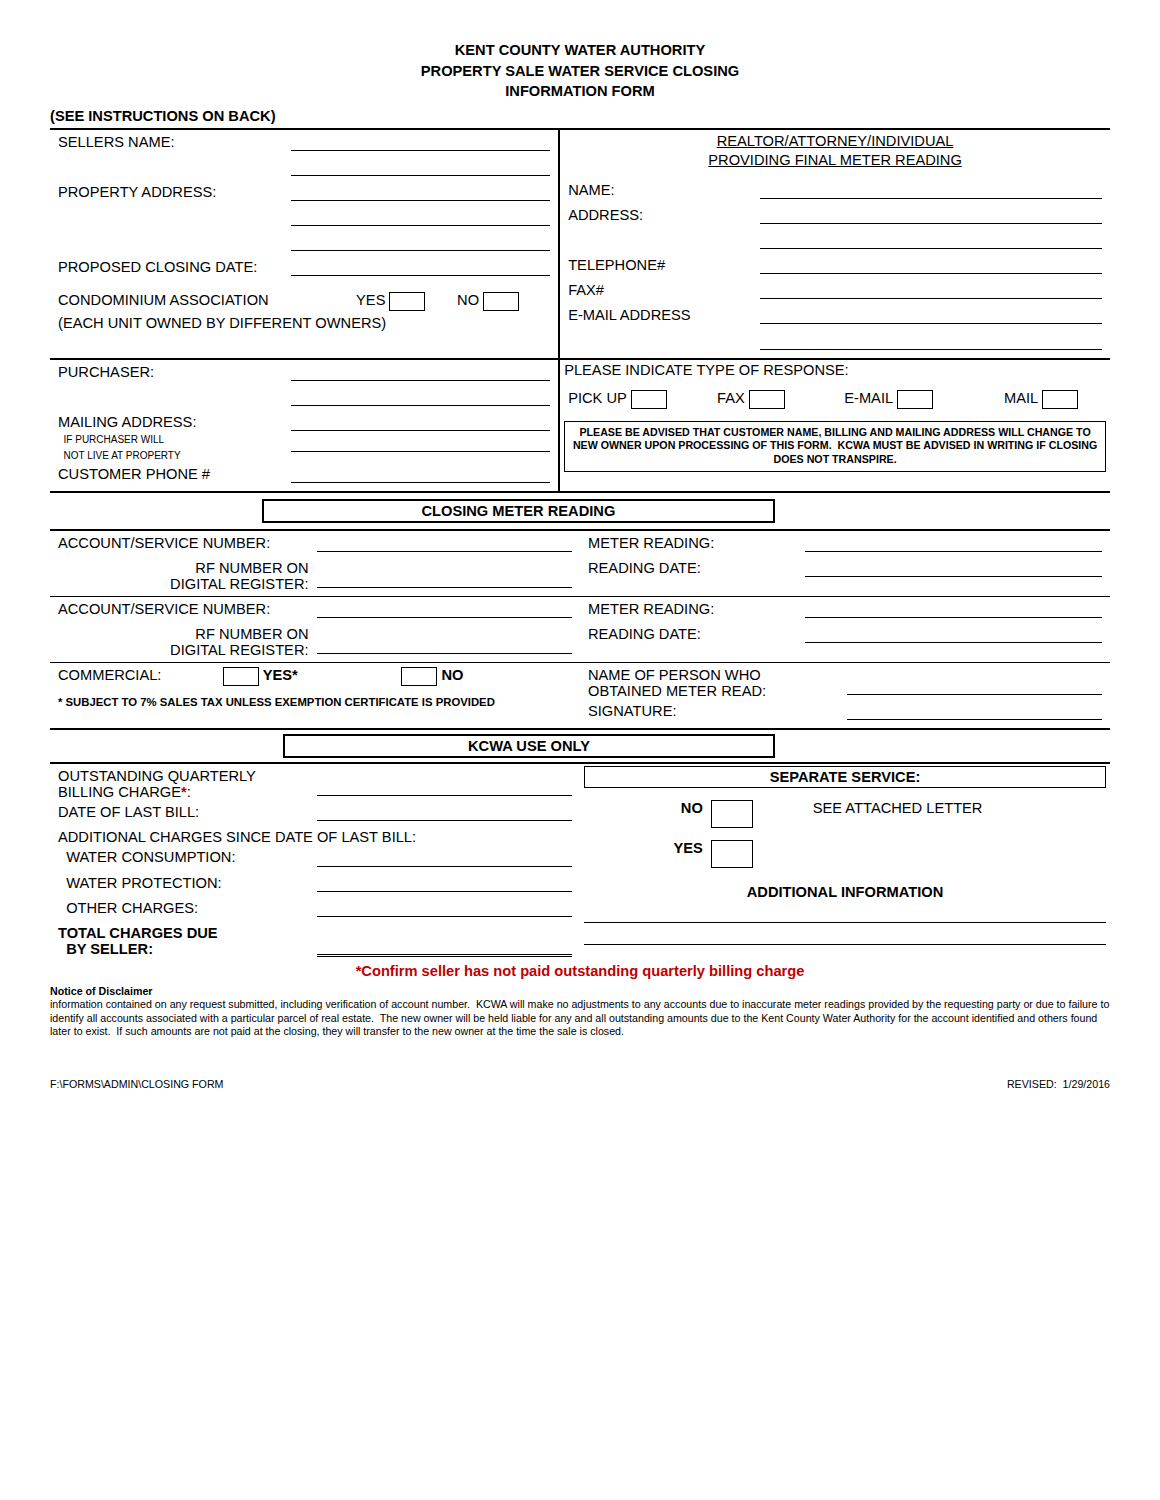KENT COUNTY WATER AUTHORITY
PROPERTY SALE WATER SERVICE CLOSING
INFORMATION FORM
(SEE INSTRUCTIONS ON BACK)
| / SELLERS NAME: / / / PROPERTY ADDRESS: / / / PROPOSED CLOSING DATE: / / / CONDOMINIUM ASSOCIATION / YES / NO / / (EACH UNIT OWNED BY DIFFERENT OWNERS) / | REALTOR/ATTORNEY/INDIVIDUAL PROVIDING FINAL METER READING / NAME: / / / ADDRESS: / / / TELEPHONE# / / / FAX# / / / E-MAIL ADDRESS / / |
| / PURCHASER: / / / MAILING ADDRESS: IF PURCHASER WILL NOT LIVE AT PROPERTY / / / CUSTOMER PHONE # / / | PLEASE INDICATE TYPE OF RESPONSE: / PICK UP / FAX / E-MAIL / MAIL / PLEASE BE ADVISED THAT CUSTOMER NAME, BILLING AND MAILING ADDRESS WILL CHANGE TO NEW OWNER UPON PROCESSING OF THIS FORM. KCWA MUST BE ADVISED IN WRITING IF CLOSING DOES NOT TRANSPIRE. |
CLOSING METER READING
| / ACCOUNT/SERVICE NUMBER: / / / RF NUMBER ON DIGITAL REGISTER: / / | / METER READING: / / / READING DATE: / / |
| / ACCOUNT/SERVICE NUMBER: / / / RF NUMBER ON DIGITAL REGISTER: / / | / METER READING: / / / READING DATE: / / |
| / COMMERCIAL: / YES* / NO / / * SUBJECT TO 7% SALES TAX UNLESS EXEMPTION CERTIFICATE IS PROVIDED / | / NAME OF PERSON WHO OBTAINED METER READ: / / / SIGNATURE: / / |
KCWA USE ONLY
| / OUTSTANDING QUARTERLY BILLING CHARGE * : / / / DATE OF LAST BILL: / / / ADDITIONAL CHARGES SINCE DATE OF LAST BILL: / / WATER CONSUMPTION: / / / WATER PROTECTION: / / / OTHER CHARGES: / / / TOTAL CHARGES DUE BY SELLER: / / | SEPARATE SERVICE: / NO / / SEE ATTACHED LETTER / / YES / / / ADDITIONAL INFORMATION |
*Confirm seller has not paid outstanding quarterly billing charge
Notice of Disclaimer
information contained on any request submitted, including verification of account number. KCWA will make no adjustments to any accounts due to inaccurate meter readings provided by the requesting party or due to failure to identify all accounts associated with a particular parcel of real estate. The new owner will be held liable for any and all outstanding amounts due to the Kent County Water Authority for the account identified and others found later to exist. If such amounts are not paid at the closing, they will transfer to the new owner at the time the sale is closed.
F:\FORMS\ADMIN\CLOSING FORM
REVISED: 1/29/2016